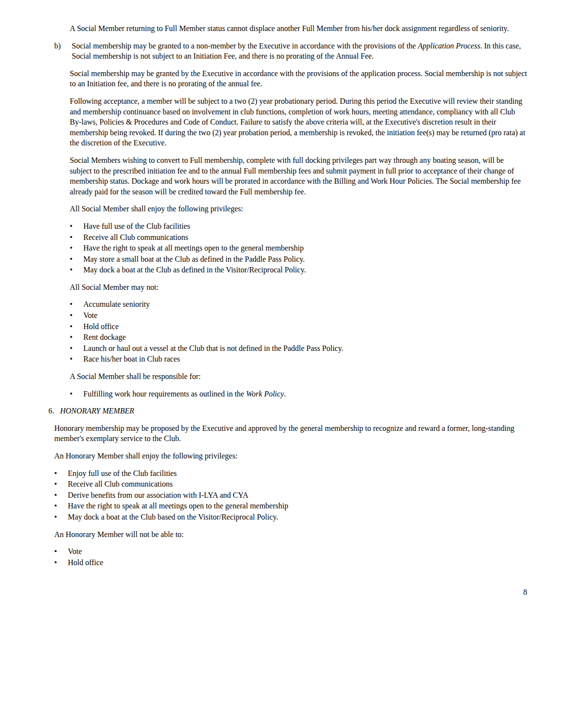A Social Member returning to Full Member status cannot displace another Full Member from his/her dock assignment regardless of seniority.
b)
Social membership may be granted to a non-member by the Executive in accordance with the provisions of the Application Process. In this case, Social membership is not subject to an Initiation Fee, and there is no prorating of the Annual Fee.
Social membership may be granted by the Executive in accordance with the provisions of the application process. Social membership is not subject to an Initiation fee, and there is no prorating of the annual fee.
Following acceptance, a member will be subject to a two (2) year probationary period. During this period the Executive will review their standing and membership continuance based on involvement in club functions, completion of work hours, meeting attendance, compliancy with all Club By-laws, Policies & Procedures and Code of Conduct. Failure to satisfy the above criteria will, at the Executive's discretion result in their membership being revoked. If during the two (2) year probation period, a membership is revoked, the initiation fee(s) may be returned (pro rata) at the discretion of the Executive.
Social Members wishing to convert to Full membership, complete with full docking privileges part way through any boating season, will be subject to the prescribed initiation fee and to the annual Full membership fees and submit payment in full prior to acceptance of their change of membership status. Dockage and work hours will be prorated in accordance with the Billing and Work Hour Policies. The Social membership fee already paid for the season will be credited toward the Full membership fee.
All Social Member shall enjoy the following privileges:
•Have full use of the Club facilities
•Receive all Club communications
•Have the right to speak at all meetings open to the general membership
•May store a small boat at the Club as defined in the Paddle Pass Policy.
•May dock a boat at the Club as defined in the Visitor/Reciprocal Policy.
All Social Member may not:
•Accumulate seniority
•Vote
•Hold office
•Rent dockage
•Launch or haul out a vessel at the Club that is not defined in the Paddle Pass Policy.
•Race his/her boat in Club races
A Social Member shall be responsible for:
•Fulfilling work hour requirements as outlined in the Work Policy.
6.
HONORARY MEMBER
Honorary membership may be proposed by the Executive and approved by the general membership to recognize and reward a former, long-standing member's exemplary service to the Club.
An Honorary Member shall enjoy the following privileges:
•Enjoy full use of the Club facilities
•Receive all Club communications
•Derive benefits from our association with I-LYA and CYA
•Have the right to speak at all meetings open to the general membership
•May dock a boat at the Club based on the Visitor/Reciprocal Policy.
An Honorary Member will not be able to:
•Vote
•Hold office
8